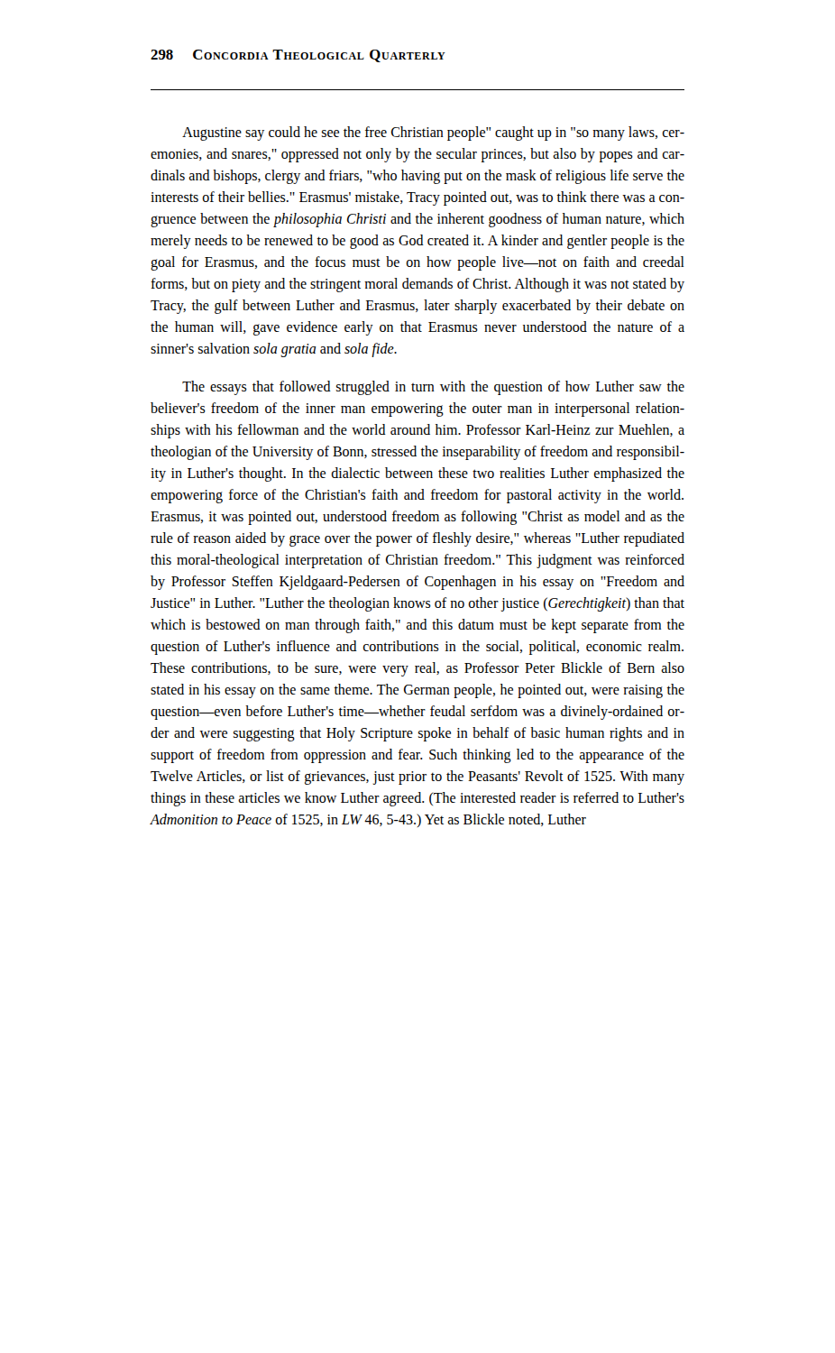298 Concordia Theological Quarterly
Augustine say could he see the free Christian people" caught up in "so many laws, ceremonies, and snares," oppressed not only by the secular princes, but also by popes and cardinals and bishops, clergy and friars, "who having put on the mask of religious life serve the interests of their bellies." Erasmus' mistake, Tracy pointed out, was to think there was a congruence between the philosophia Christi and the inherent goodness of human nature, which merely needs to be renewed to be good as God created it. A kinder and gentler people is the goal for Erasmus, and the focus must be on how people live—not on faith and creedal forms, but on piety and the stringent moral demands of Christ. Although it was not stated by Tracy, the gulf between Luther and Erasmus, later sharply exacerbated by their debate on the human will, gave evidence early on that Erasmus never understood the nature of a sinner's salvation sola gratia and sola fide.
The essays that followed struggled in turn with the question of how Luther saw the believer's freedom of the inner man empowering the outer man in interpersonal relationships with his fellowman and the world around him. Professor Karl-Heinz zur Muehlen, a theologian of the University of Bonn, stressed the inseparability of freedom and responsibility in Luther's thought. In the dialectic between these two realities Luther emphasized the empowering force of the Christian's faith and freedom for pastoral activity in the world. Erasmus, it was pointed out, understood freedom as following "Christ as model and as the rule of reason aided by grace over the power of fleshly desire," whereas "Luther repudiated this moral-theological interpretation of Christian freedom." This judgment was reinforced by Professor Steffen Kjeldgaard-Pedersen of Copenhagen in his essay on "Freedom and Justice" in Luther. "Luther the theologian knows of no other justice (Gerechtigkeit) than that which is bestowed on man through faith," and this datum must be kept separate from the question of Luther's influence and contributions in the social, political, economic realm. These contributions, to be sure, were very real, as Professor Peter Blickle of Bern also stated in his essay on the same theme. The German people, he pointed out, were raising the question—even before Luther's time—whether feudal serfdom was a divinely-ordained order and were suggesting that Holy Scripture spoke in behalf of basic human rights and in support of freedom from oppression and fear. Such thinking led to the appearance of the Twelve Articles, or list of grievances, just prior to the Peasants' Revolt of 1525. With many things in these articles we know Luther agreed. (The interested reader is referred to Luther's Admonition to Peace of 1525, in LW 46, 5-43.) Yet as Blickle noted, Luther